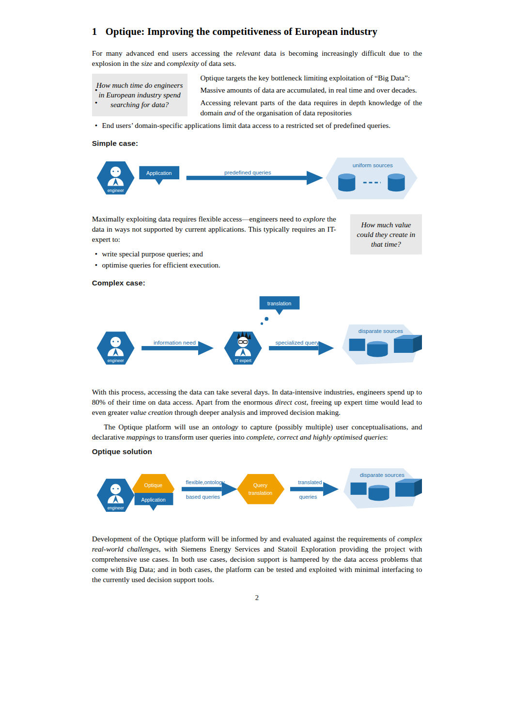1 Optique: Improving the competitiveness of European industry
For many advanced end users accessing the relevant data is becoming increasingly difficult due to the explosion in the size and complexity of data sets.
How much time do engineers in European industry spend searching for data?
Optique targets the key bottleneck limiting exploitation of “Big Data”:
Massive amounts of data are accumulated, in real time and over decades.
Accessing relevant parts of the data requires in depth knowledge of the domain and of the organisation of data repositories
End users’ domain-specific applications limit data access to a restricted set of predefined queries.
Simple case:
engineer Application predefined queries uniform sources
How much value could they create in that time?
Maximally exploiting data requires flexible access—engineers need to explore the data in ways not supported by current applications. This typically requires an IT-expert to:
write special purpose queries; and
optimise queries for efficient execution.
Complex case:
translation engineer information need IT expert specialized query disparate sources
With this process, accessing the data can take several days. In data-intensive industries, engineers spend up to 80% of their time on data access. Apart from the enormous direct cost, freeing up expert time would lead to even greater value creation through deeper analysis and improved decision making.
The Optique platform will use an ontology to capture (possibly multiple) user conceptualisations, and declarative mappings to transform user queries into complete, correct and highly optimised queries:
Optique solution
engineer Optique Application flexible,ontology based queries Query translation translated queries disparate sources
Development of the Optique platform will be informed by and evaluated against the requirements of complex real-world challenges, with Siemens Energy Services and Statoil Exploration providing the project with comprehensive use cases. In both use cases, decision support is hampered by the data access problems that come with Big Data; and in both cases, the platform can be tested and exploited with minimal interfacing to the currently used decision support tools.
2